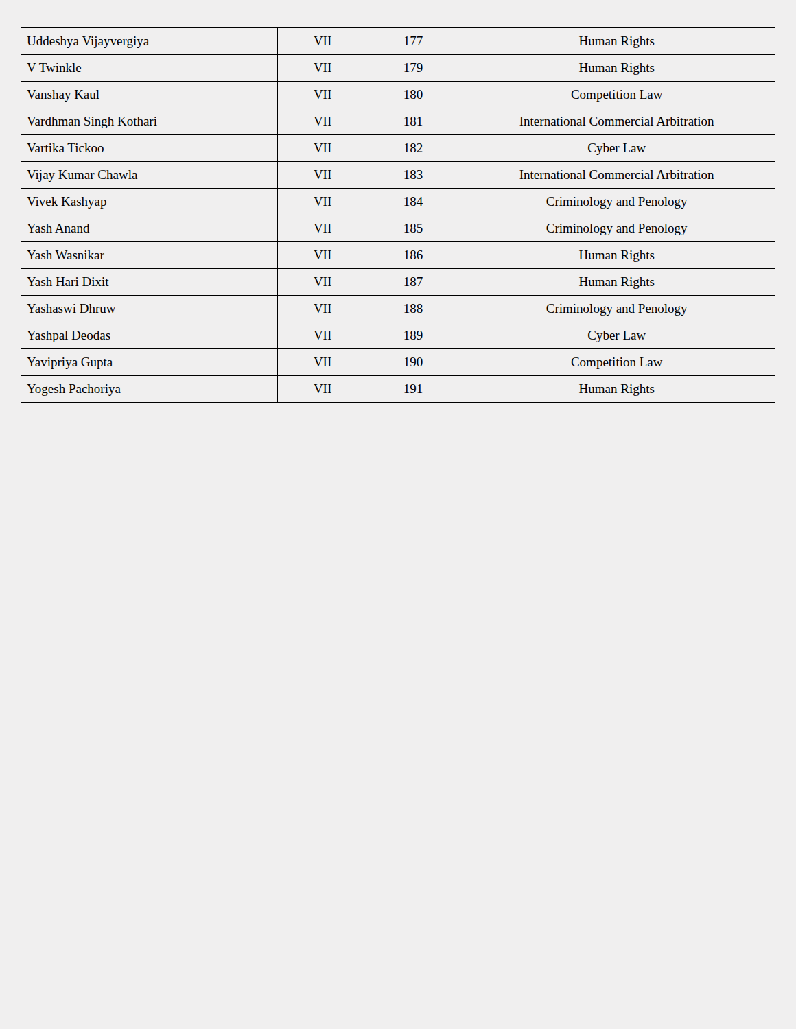| Uddeshya Vijayvergiya | VII | 177 | Human Rights |
| V Twinkle | VII | 179 | Human Rights |
| Vanshay Kaul | VII | 180 | Competition Law |
| Vardhman Singh Kothari | VII | 181 | International Commercial Arbitration |
| Vartika Tickoo | VII | 182 | Cyber Law |
| Vijay Kumar Chawla | VII | 183 | International Commercial Arbitration |
| Vivek Kashyap | VII | 184 | Criminology and Penology |
| Yash Anand | VII | 185 | Criminology and Penology |
| Yash Wasnikar | VII | 186 | Human Rights |
| Yash Hari Dixit | VII | 187 | Human Rights |
| Yashaswi Dhruw | VII | 188 | Criminology and Penology |
| Yashpal Deodas | VII | 189 | Cyber Law |
| Yavipriya Gupta | VII | 190 | Competition Law |
| Yogesh Pachoriya | VII | 191 | Human Rights |